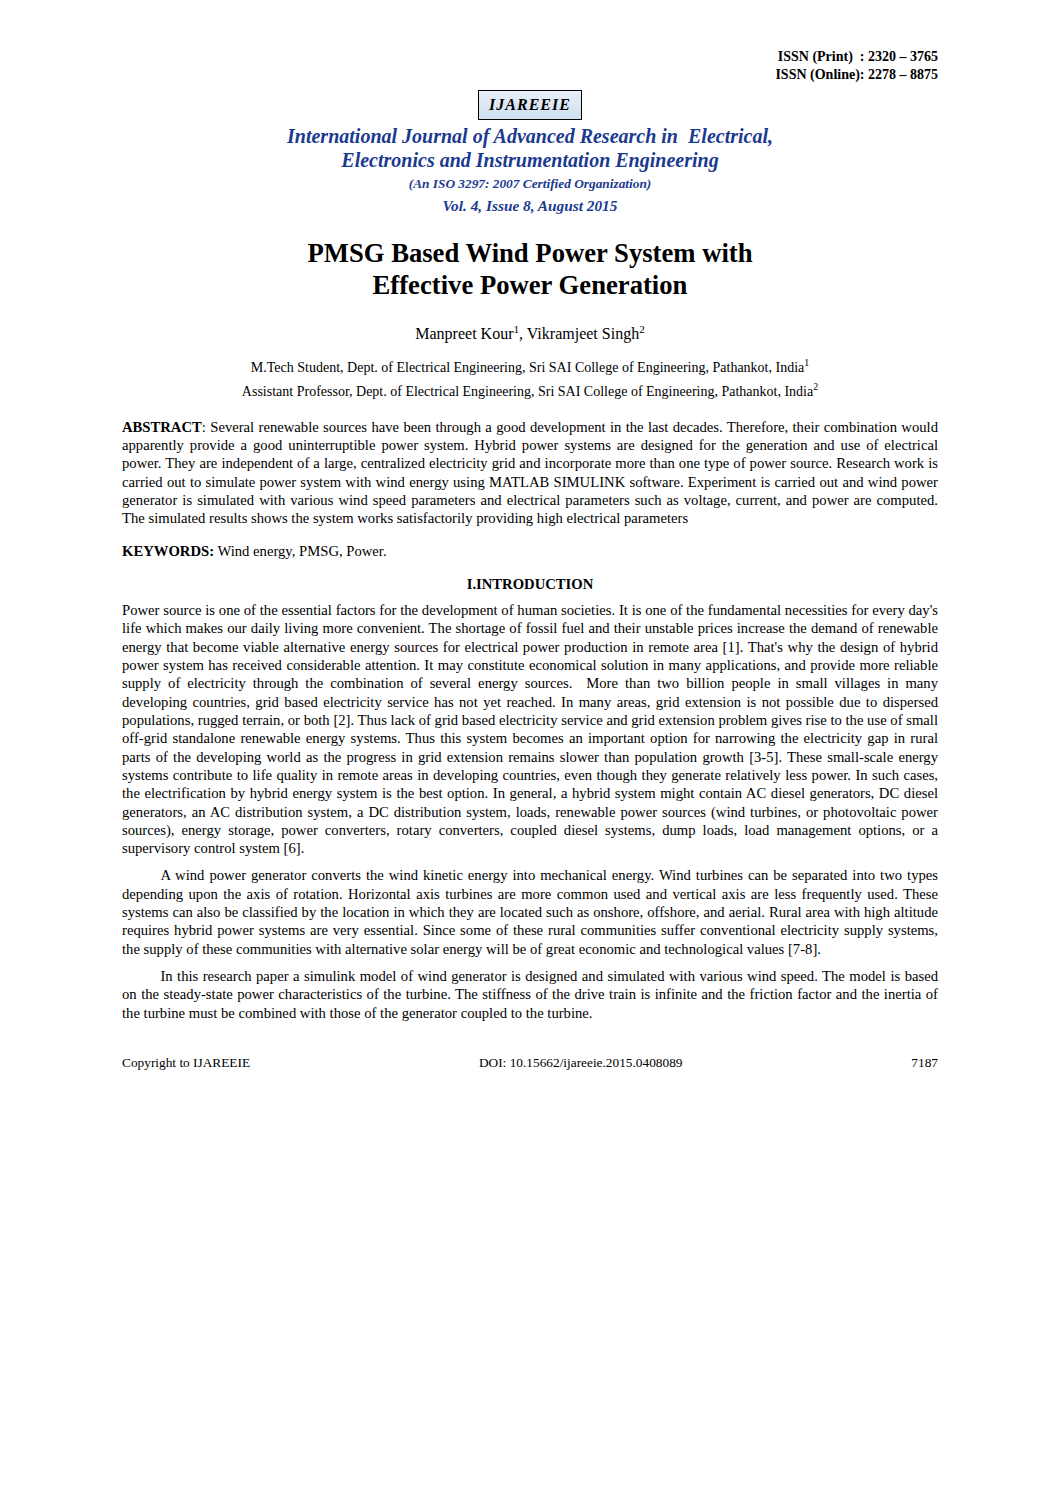ISSN (Print) : 2320 – 3765
ISSN (Online): 2278 – 8875
IJAREEIE
International Journal of Advanced Research in Electrical,
Electronics and Instrumentation Engineering
(An ISO 3297: 2007 Certified Organization)
Vol. 4, Issue 8, August 2015
PMSG Based Wind Power System with
Effective Power Generation
Manpreet Kour1, Vikramjeet Singh2
M.Tech Student, Dept. of Electrical Engineering, Sri SAI College of Engineering, Pathankot, India1
Assistant Professor, Dept. of Electrical Engineering, Sri SAI College of Engineering, Pathankot, India2
ABSTRACT: Several renewable sources have been through a good development in the last decades. Therefore, their combination would apparently provide a good uninterruptible power system. Hybrid power systems are designed for the generation and use of electrical power. They are independent of a large, centralized electricity grid and incorporate more than one type of power source. Research work is carried out to simulate power system with wind energy using MATLAB SIMULINK software. Experiment is carried out and wind power generator is simulated with various wind speed parameters and electrical parameters such as voltage, current, and power are computed. The simulated results shows the system works satisfactorily providing high electrical parameters
KEYWORDS: Wind energy, PMSG, Power.
I.INTRODUCTION
Power source is one of the essential factors for the development of human societies. It is one of the fundamental necessities for every day's life which makes our daily living more convenient. The shortage of fossil fuel and their unstable prices increase the demand of renewable energy that become viable alternative energy sources for electrical power production in remote area [1]. That's why the design of hybrid power system has received considerable attention. It may constitute economical solution in many applications, and provide more reliable supply of electricity through the combination of several energy sources. More than two billion people in small villages in many developing countries, grid based electricity service has not yet reached. In many areas, grid extension is not possible due to dispersed populations, rugged terrain, or both [2]. Thus lack of grid based electricity service and grid extension problem gives rise to the use of small off-grid standalone renewable energy systems. Thus this system becomes an important option for narrowing the electricity gap in rural parts of the developing world as the progress in grid extension remains slower than population growth [3-5]. These small-scale energy systems contribute to life quality in remote areas in developing countries, even though they generate relatively less power. In such cases, the electrification by hybrid energy system is the best option. In general, a hybrid system might contain AC diesel generators, DC diesel generators, an AC distribution system, a DC distribution system, loads, renewable power sources (wind turbines, or photovoltaic power sources), energy storage, power converters, rotary converters, coupled diesel systems, dump loads, load management options, or a supervisory control system [6].
A wind power generator converts the wind kinetic energy into mechanical energy. Wind turbines can be separated into two types depending upon the axis of rotation. Horizontal axis turbines are more common used and vertical axis are less frequently used. These systems can also be classified by the location in which they are located such as onshore, offshore, and aerial. Rural area with high altitude requires hybrid power systems are very essential. Since some of these rural communities suffer conventional electricity supply systems, the supply of these communities with alternative solar energy will be of great economic and technological values [7-8].
In this research paper a simulink model of wind generator is designed and simulated with various wind speed. The model is based on the steady-state power characteristics of the turbine. The stiffness of the drive train is infinite and the friction factor and the inertia of the turbine must be combined with those of the generator coupled to the turbine.
Copyright to IJAREEIE DOI: 10.15662/ijareeie.2015.0408089 7187